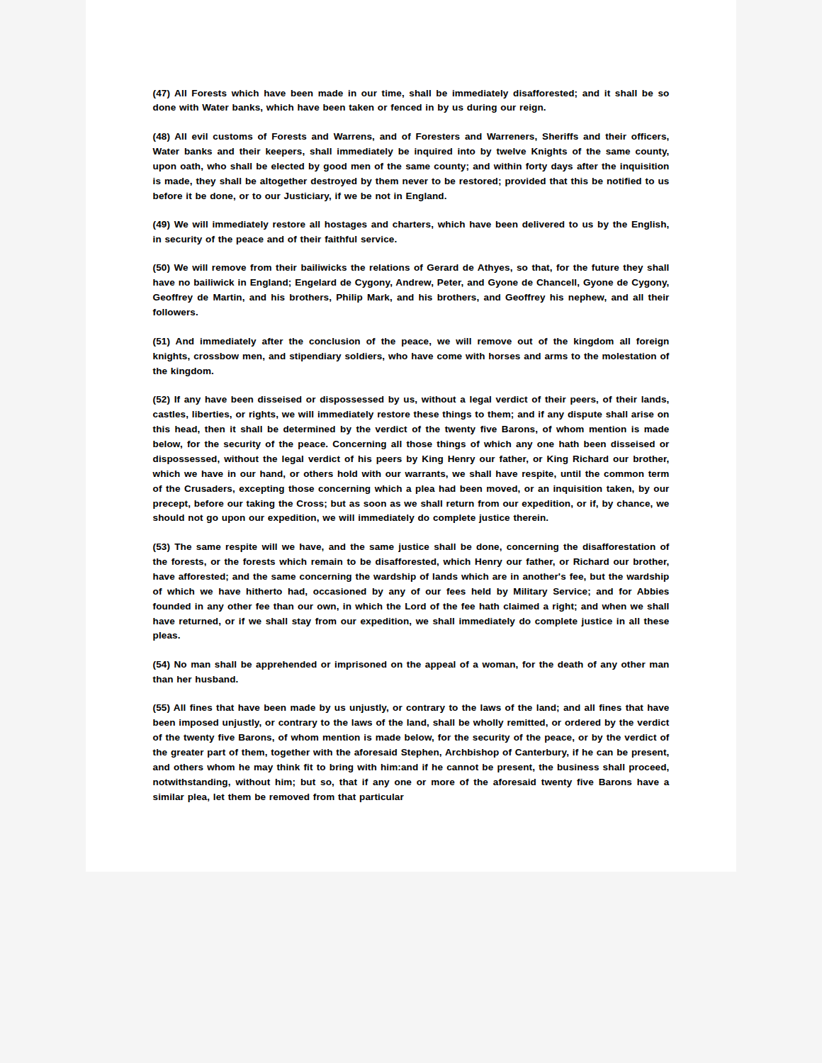(47) All Forests which have been made in our time, shall be immediately disafforested; and it shall be so done with Water banks, which have been taken or fenced in by us during our reign.
(48) All evil customs of Forests and Warrens, and of Foresters and Warreners, Sheriffs and their officers, Water banks and their keepers, shall immediately be inquired into by twelve Knights of the same county, upon oath, who shall be elected by good men of the same county; and within forty days after the inquisition is made, they shall be altogether destroyed by them never to be restored; provided that this be notified to us before it be done, or to our Justiciary, if we be not in England.
(49) We will immediately restore all hostages and charters, which have been delivered to us by the English, in security of the peace and of their faithful service.
(50) We will remove from their bailiwicks the relations of Gerard de Athyes, so that, for the future they shall have no bailiwick in England; Engelard de Cygony, Andrew, Peter, and Gyone de Chancell, Gyone de Cygony, Geoffrey de Martin, and his brothers, Philip Mark, and his brothers, and Geoffrey his nephew, and all their followers.
(51) And immediately after the conclusion of the peace, we will remove out of the kingdom all foreign knights, crossbow men, and stipendiary soldiers, who have come with horses and arms to the molestation of the kingdom.
(52) If any have been disseised or dispossessed by us, without a legal verdict of their peers, of their lands, castles, liberties, or rights, we will immediately restore these things to them; and if any dispute shall arise on this head, then it shall be determined by the verdict of the twenty five Barons, of whom mention is made below, for the security of the peace. Concerning all those things of which any one hath been disseised or dispossessed, without the legal verdict of his peers by King Henry our father, or King Richard our brother, which we have in our hand, or others hold with our warrants, we shall have respite, until the common term of the Crusaders, excepting those concerning which a plea had been moved, or an inquisition taken, by our precept, before our taking the Cross; but as soon as we shall return from our expedition, or if, by chance, we should not go upon our expedition, we will immediately do complete justice therein.
(53) The same respite will we have, and the same justice shall be done, concerning the disafforestation of the forests, or the forests which remain to be disafforested, which Henry our father, or Richard our brother, have afforested; and the same concerning the wardship of lands which are in another's fee, but the wardship of which we have hitherto had, occasioned by any of our fees held by Military Service; and for Abbies founded in any other fee than our own, in which the Lord of the fee hath claimed a right; and when we shall have returned, or if we shall stay from our expedition, we shall immediately do complete justice in all these pleas.
(54) No man shall be apprehended or imprisoned on the appeal of a woman, for the death of any other man than her husband.
(55) All fines that have been made by us unjustly, or contrary to the laws of the land; and all fines that have been imposed unjustly, or contrary to the laws of the land, shall be wholly remitted, or ordered by the verdict of the twenty five Barons, of whom mention is made below, for the security of the peace, or by the verdict of the greater part of them, together with the aforesaid Stephen, Archbishop of Canterbury, if he can be present, and others whom he may think fit to bring with him:and if he cannot be present, the business shall proceed, notwithstanding, without him; but so, that if any one or more of the aforesaid twenty five Barons have a similar plea, let them be removed from that particular